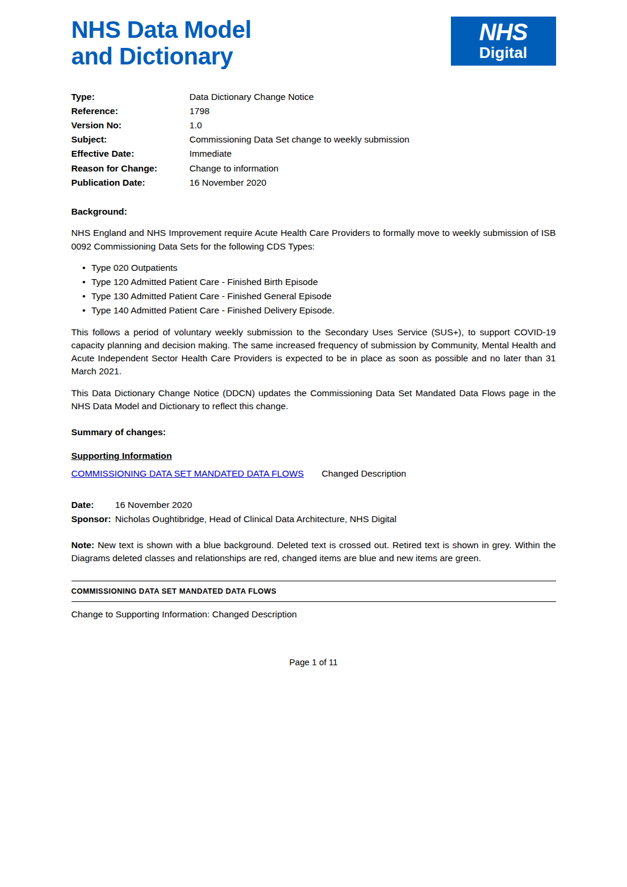NHS Data Model
and Dictionary
NHS Digital
| Type: | Data Dictionary Change Notice |
| Reference: | 1798 |
| Version No: | 1.0 |
| Subject: | Commissioning Data Set change to weekly submission |
| Effective Date: | Immediate |
| Reason for Change: | Change to information |
| Publication Date: | 16 November 2020 |
Background:
NHS England and NHS Improvement require Acute Health Care Providers to formally move to weekly submission of ISB 0092 Commissioning Data Sets for the following CDS Types:
Type 020 Outpatients
Type 120 Admitted Patient Care - Finished Birth Episode
Type 130 Admitted Patient Care - Finished General Episode
Type 140 Admitted Patient Care - Finished Delivery Episode.
This follows a period of voluntary weekly submission to the Secondary Uses Service (SUS+), to support COVID-19 capacity planning and decision making. The same increased frequency of submission by Community, Mental Health and Acute Independent Sector Health Care Providers is expected to be in place as soon as possible and no later than 31 March 2021.
This Data Dictionary Change Notice (DDCN) updates the Commissioning Data Set Mandated Data Flows page in the NHS Data Model and Dictionary to reflect this change.
Summary of changes:
Supporting Information
COMMISSIONING DATA SET MANDATED DATA FLOWS Changed Description
Date: 16 November 2020
Sponsor: Nicholas Oughtibridge, Head of Clinical Data Architecture, NHS Digital
Note: New text is shown with a blue background. Deleted text is crossed out. Retired text is shown in grey. Within the Diagrams deleted classes and relationships are red, changed items are blue and new items are green.
COMMISSIONING DATA SET MANDATED DATA FLOWS
Change to Supporting Information: Changed Description
Page 1 of 11